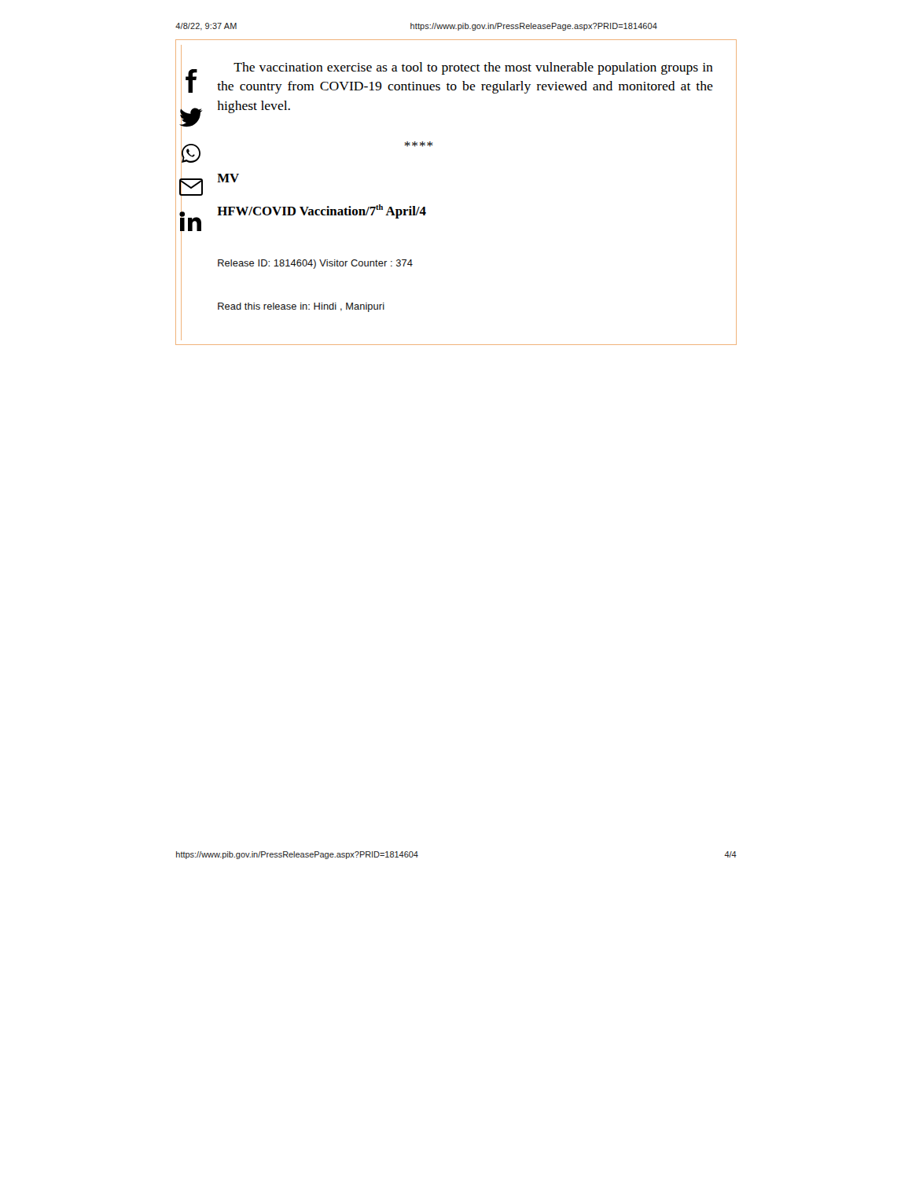4/8/22, 9:37 AM
https://www.pib.gov.in/PressReleasePage.aspx?PRID=1814604
The vaccination exercise as a tool to protect the most vulnerable population groups in the country from COVID-19 continues to be regularly reviewed and monitored at the highest level.
****
MV
HFW/COVID Vaccination/7th April/4
Release ID: 1814604) Visitor Counter : 374
Read this release in: Hindi , Manipuri
https://www.pib.gov.in/PressReleasePage.aspx?PRID=1814604
4/4